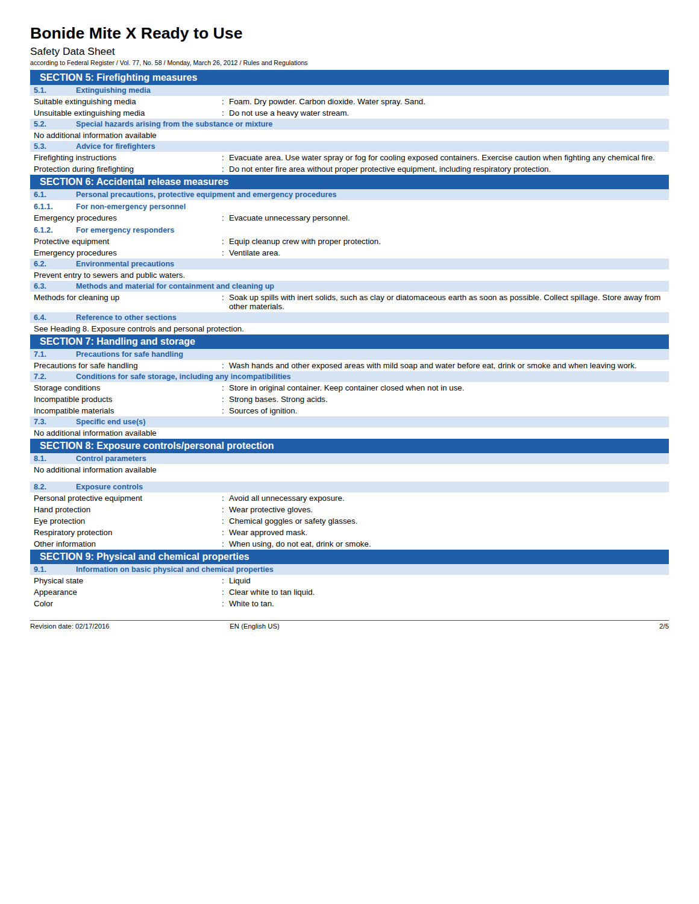Bonide Mite X Ready to Use
Safety Data Sheet
according to Federal Register / Vol. 77, No. 58 / Monday, March 26, 2012 / Rules and Regulations
| SECTION 5: Firefighting measures |
| 5.1. Extinguishing media |
| Suitable extinguishing media | : | Foam. Dry powder. Carbon dioxide. Water spray. Sand. |
| Unsuitable extinguishing media | : | Do not use a heavy water stream. |
| 5.2. Special hazards arising from the substance or mixture |
| No additional information available |
| 5.3. Advice for firefighters |
| Firefighting instructions | : | Evacuate area. Use water spray or fog for cooling exposed containers. Exercise caution when fighting any chemical fire. |
| Protection during firefighting | : | Do not enter fire area without proper protective equipment, including respiratory protection. |
| SECTION 6: Accidental release measures |
| 6.1. Personal precautions, protective equipment and emergency procedures |
| 6.1.1. For non-emergency personnel |
| Emergency procedures | : | Evacuate unnecessary personnel. |
| 6.1.2. For emergency responders |
| Protective equipment | : | Equip cleanup crew with proper protection. |
| Emergency procedures | : | Ventilate area. |
| 6.2. Environmental precautions |
| Prevent entry to sewers and public waters. |
| 6.3. Methods and material for containment and cleaning up |
| Methods for cleaning up | : | Soak up spills with inert solids, such as clay or diatomaceous earth as soon as possible. Collect spillage. Store away from other materials. |
| 6.4. Reference to other sections |
| See Heading 8. Exposure controls and personal protection. |
| SECTION 7: Handling and storage |
| 7.1. Precautions for safe handling |
| Precautions for safe handling | : | Wash hands and other exposed areas with mild soap and water before eat, drink or smoke and when leaving work. |
| 7.2. Conditions for safe storage, including any incompatibilities |
| Storage conditions | : | Store in original container. Keep container closed when not in use. |
| Incompatible products | : | Strong bases. Strong acids. |
| Incompatible materials | : | Sources of ignition. |
| 7.3. Specific end use(s) |
| No additional information available |
| SECTION 8: Exposure controls/personal protection |
| 8.1. Control parameters |
| No additional information available |
| 8.2. Exposure controls |
| Personal protective equipment | : | Avoid all unnecessary exposure. |
| Hand protection | : | Wear protective gloves. |
| Eye protection | : | Chemical goggles or safety glasses. |
| Respiratory protection | : | Wear approved mask. |
| Other information | : | When using, do not eat, drink or smoke. |
| SECTION 9: Physical and chemical properties |
| 9.1. Information on basic physical and chemical properties |
| Physical state | : | Liquid |
| Appearance | : | Clear white to tan liquid. |
| Color | : | White to tan. |
Revision date: 02/17/2016
EN (English US)
2/5